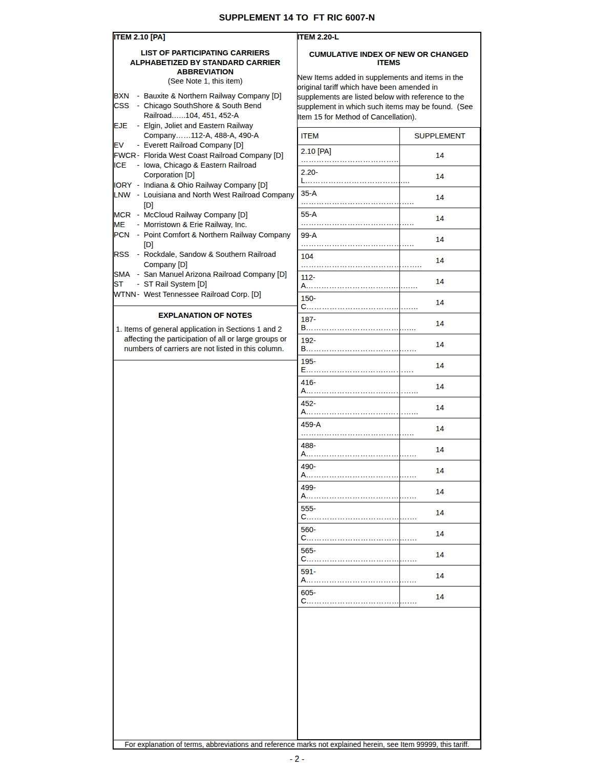SUPPLEMENT 14 TO FT RIC 6007-N
| ITEM 2.10 [PA] LIST OF PARTICIPATING CARRIERS ALPHABETIZED BY STANDARD CARRIER ABBREVIATION (See Note 1, this item) / BXN / - / Bauxite & Northern Railway Company [D] / / CSS / - / Chicago SouthShore & South Bend Railroad.…..104, 451, 452-A / / EJE / - / Elgin, Joliet and Eastern Railway Company……112-A, 488-A, 490-A / / EV / - / Everett Railroad Company [D] / / FWCR / - / Florida West Coast Railroad Company [D] / / ICE / - / Iowa, Chicago & Eastern Railroad Corporation [D] / / IORY / - / Indiana & Ohio Railway Company [D] / / LNW / - / Louisiana and North West Railroad Company [D] / / MCR / - / McCloud Railway Company [D] / / ME / - / Morristown & Erie Railway, Inc. / / PCN / - / Point Comfort & Northern Railway Company [D] / / RSS / - / Rockdale, Sandow & Southern Railroad Company [D] / / SMA / - / San Manuel Arizona Railroad Company [D] / / ST / - / ST Rail System [D] / / WTNN / - / West Tennessee Railroad Corp. [D] / EXPLANATION OF NOTES Items of general application in Sections 1 and 2 affecting the participation of all or large groups or numbers of carriers are not listed in this column. | ITEM 2.20-L CUMULATIVE INDEX OF NEW OR CHANGED ITEMS New Items added in supplements and items in the original tariff which have been amended in supplements are listed below with reference to the supplement in which such items may be found. (See Item 15 for Method of Cancellation). / ITEM / SUPPLEMENT / / --- / --- / / 2.10 [PA] ……………………………….. / 14 / / 2.20-L ………………………………..... / 14 / / 35-A …………………………………….. / 14 / / 55-A …………………………………….. / 14 / / 99-A …………………………………….. / 14 / / 104 ……………………………………….. / 14 / / 112-A …………………………….....…... / 14 / / 150-C …………………………….....…... / 14 / / 187-B ………………………………….... / 14 / / 192-B ………………………………….… / 14 / / 195-E …………………………..………. / 14 / / 416-A …………………………..………... / 14 / / 452-A …………………………..………... / 14 / / 459-A …………………………………….. / 14 / / 488-A ………………………………….… / 14 / / 490-A ………………………………….… / 14 / / 499-A ………………………………….… / 14 / / 555-C ………………………………….… / 14 / / 560-C ………………………………….… / 14 / / 565-C ………………………………….… / 14 / / 591-A ………………………………….… / 14 / / 605-C ………………………………….… / 14 / |
| For explanation of terms, abbreviations and reference marks not explained herein, see Item 99999, this tariff. |
- 2 -